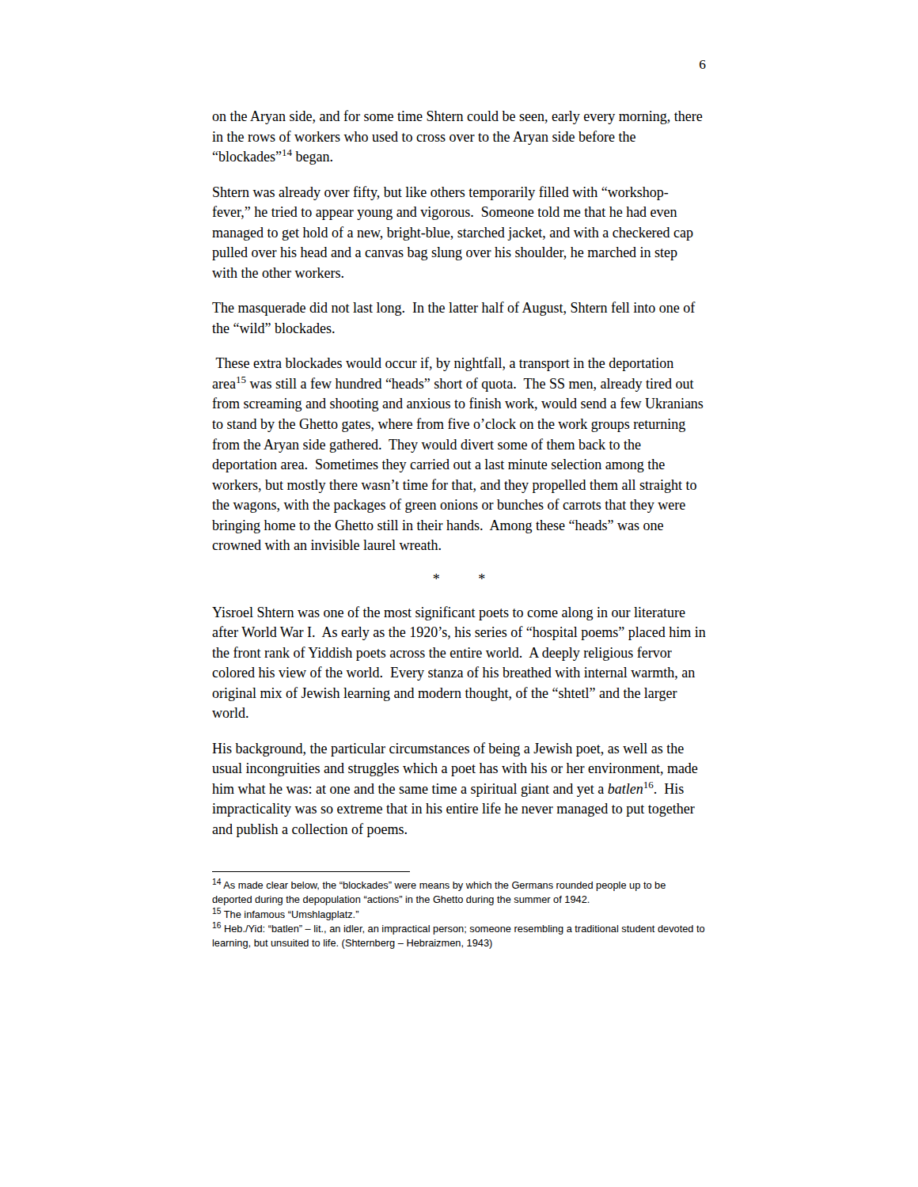6
on the Aryan side, and for some time Shtern could be seen, early every morning, there in the rows of workers who used to cross over to the Aryan side before the “blockades”14 began.
Shtern was already over fifty, but like others temporarily filled with “workshop-fever,” he tried to appear young and vigorous. Someone told me that he had even managed to get hold of a new, bright-blue, starched jacket, and with a checkered cap pulled over his head and a canvas bag slung over his shoulder, he marched in step with the other workers.
The masquerade did not last long. In the latter half of August, Shtern fell into one of the “wild” blockades.
These extra blockades would occur if, by nightfall, a transport in the deportation area15 was still a few hundred “heads” short of quota. The SS men, already tired out from screaming and shooting and anxious to finish work, would send a few Ukranians to stand by the Ghetto gates, where from five o’clock on the work groups returning from the Aryan side gathered. They would divert some of them back to the deportation area. Sometimes they carried out a last minute selection among the workers, but mostly there wasn’t time for that, and they propelled them all straight to the wagons, with the packages of green onions or bunches of carrots that they were bringing home to the Ghetto still in their hands. Among these “heads” was one crowned with an invisible laurel wreath.
**
Yisroel Shtern was one of the most significant poets to come along in our literature after World War I. As early as the 1920’s, his series of “hospital poems” placed him in the front rank of Yiddish poets across the entire world. A deeply religious fervor colored his view of the world. Every stanza of his breathed with internal warmth, an original mix of Jewish learning and modern thought, of the “shtetl” and the larger world.
His background, the particular circumstances of being a Jewish poet, as well as the usual incongruities and struggles which a poet has with his or her environment, made him what he was: at one and the same time a spiritual giant and yet a batlen16. His impracticality was so extreme that in his entire life he never managed to put together and publish a collection of poems.
14 As made clear below, the “blockades” were means by which the Germans rounded people up to be deported during the depopulation “actions” in the Ghetto during the summer of 1942.
15 The infamous “Umshlagplatz.”
16 Heb./Yid: “batlen” – lit., an idler, an impractical person; someone resembling a traditional student devoted to learning, but unsuited to life. (Shternberg – Hebraizmen, 1943)